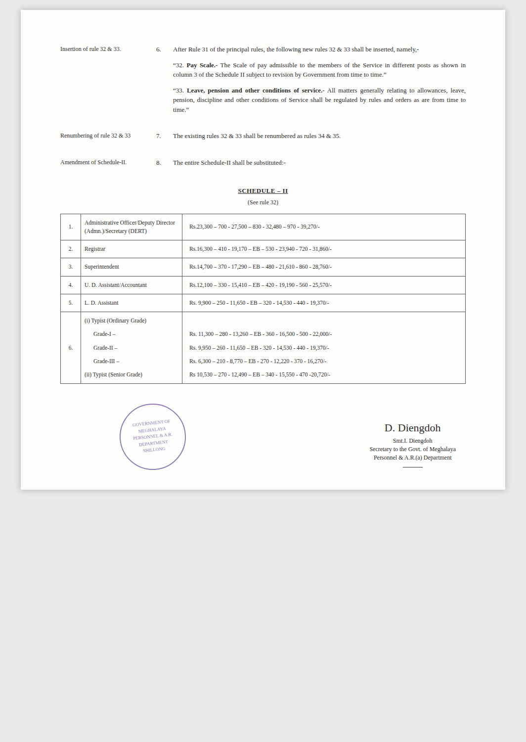Insertion of rule 32 & 33.
6.
After Rule 31 of the principal rules, the following new rules 32 & 33 shall be inserted, namely,-
“32. Pay Scale.- The Scale of pay admissible to the members of the Service in different posts as shown in column 3 of the Schedule II subject to revision by Government from time to time.”
“33. Leave, pension and other conditions of service.- All matters generally relating to allowances, leave, pension, discipline and other conditions of Service shall be regulated by rules and orders as are from time to time.”
Renumbering of rule 32 & 33
7.
The existing rules 32 & 33 shall be renumbered as rules 34 & 35.
Amendment of Schedule-II.
8.
The entire Schedule-II shall be substituted:-
SCHEDULE – II
(See rule 32)
| 1. | Administrative Officer/Deputy Director (Admn.)/Secretary (DERT) | Rs.23,300 – 700 - 27,500 – 830 - 32,480 – 970 - 39,270/- |
| 2. | Registrar | Rs.16,300 – 410 - 19,170 – EB – 530 - 23,940 - 720 - 31,860/- |
| 3. | Superintendent | Rs.14,700 – 370 - 17,290 – EB – 480 - 21,610 - 860 - 28,760/- |
| 4. | U. D. Assistant/Accountant | Rs.12,100 – 330 - 15,410 – EB – 420 - 19,190 - 560 - 25,570/- |
| 5. | L. D. Assistant | Rs. 9,900 – 250 - 11,650 - EB – 320 - 14,530 - 440 - 19,370/- |
| 6. | (i) Typist (Ordinary Grade) Grade-I – Grade-II – Grade-III – (ii) Typist (Senior Grade) | Rs. 11,300 – 280 - 13,260 – EB - 360 - 16,500 - 500 - 22,000/- Rs. 9,950 – 260 - 11,650 – EB - 320 - 14,530 - 440 - 19,370/- Rs. 6,300 – 210 - 8,770 – EB - 270 - 12,220 - 370 - 16,270/- Rs 10,530 – 270 - 12,490 – EB – 340 - 15,550 - 470 -20,720/- |
GOVERNMENT OF MEGHALAYA
PERSONNEL & A.R. DEPARTMENT
SHILLONG
D. Diengdoh
Smt.I. Diengdoh
Secretary to the Govt. of Meghalaya
Personnel & A.R.(a) Department